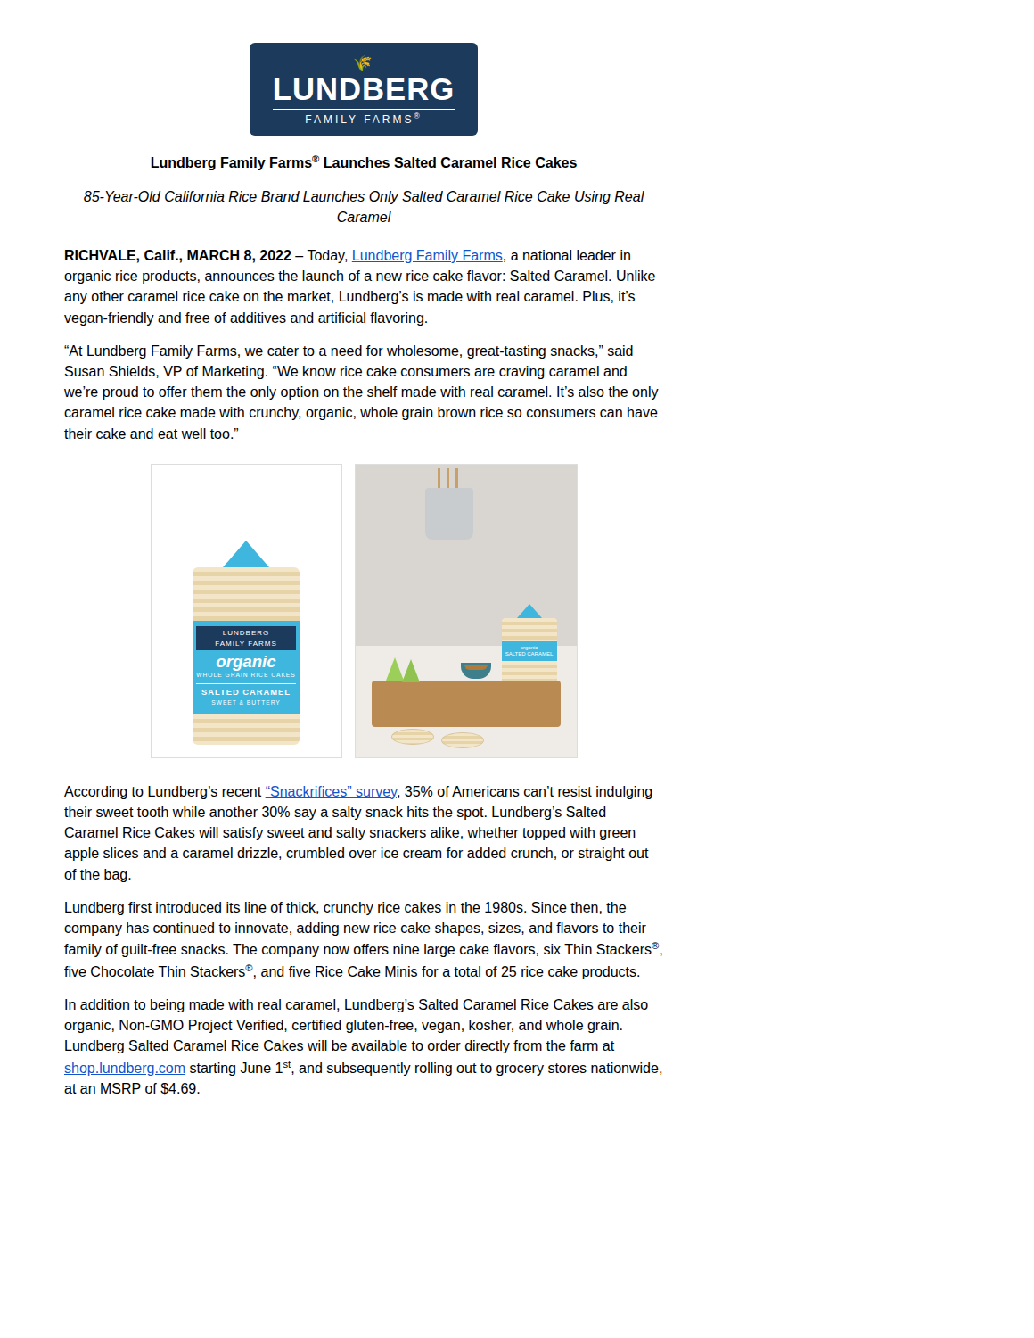🌾
LUNDBERG
FAMILY FARMS®
Lundberg Family Farms® Launches Salted Caramel Rice Cakes
85-Year-Old California Rice Brand Launches Only Salted Caramel Rice Cake Using Real Caramel
RICHVALE, Calif., MARCH 8, 2022 – Today, Lundberg Family Farms, a national leader in organic rice products, announces the launch of a new rice cake flavor: Salted Caramel. Unlike any other caramel rice cake on the market, Lundberg’s is made with real caramel. Plus, it’s vegan-friendly and free of additives and artificial flavoring.
“At Lundberg Family Farms, we cater to a need for wholesome, great-tasting snacks,” said Susan Shields, VP of Marketing. “We know rice cake consumers are craving caramel and we’re proud to offer them the only option on the shelf made with real caramel. It’s also the only caramel rice cake made with crunchy, organic, whole grain brown rice so consumers can have their cake and eat well too.”
LUNDBERG
FAMILY FARMS
organic
WHOLE GRAIN RICE CAKES
SALTED CARAMELSWEET & BUTTERY
organic
SALTED CARAMEL
According to Lundberg’s recent “Snackrifices” survey, 35% of Americans can’t resist indulging their sweet tooth while another 30% say a salty snack hits the spot. Lundberg’s Salted Caramel Rice Cakes will satisfy sweet and salty snackers alike, whether topped with green apple slices and a caramel drizzle, crumbled over ice cream for added crunch, or straight out of the bag.
Lundberg first introduced its line of thick, crunchy rice cakes in the 1980s. Since then, the company has continued to innovate, adding new rice cake shapes, sizes, and flavors to their family of guilt-free snacks. The company now offers nine large cake flavors, six Thin Stackers®, five Chocolate Thin Stackers®, and five Rice Cake Minis for a total of 25 rice cake products.
In addition to being made with real caramel, Lundberg’s Salted Caramel Rice Cakes are also organic, Non-GMO Project Verified, certified gluten-free, vegan, kosher, and whole grain. Lundberg Salted Caramel Rice Cakes will be available to order directly from the farm at shop.lundberg.com starting June 1st, and subsequently rolling out to grocery stores nationwide, at an MSRP of $4.69.